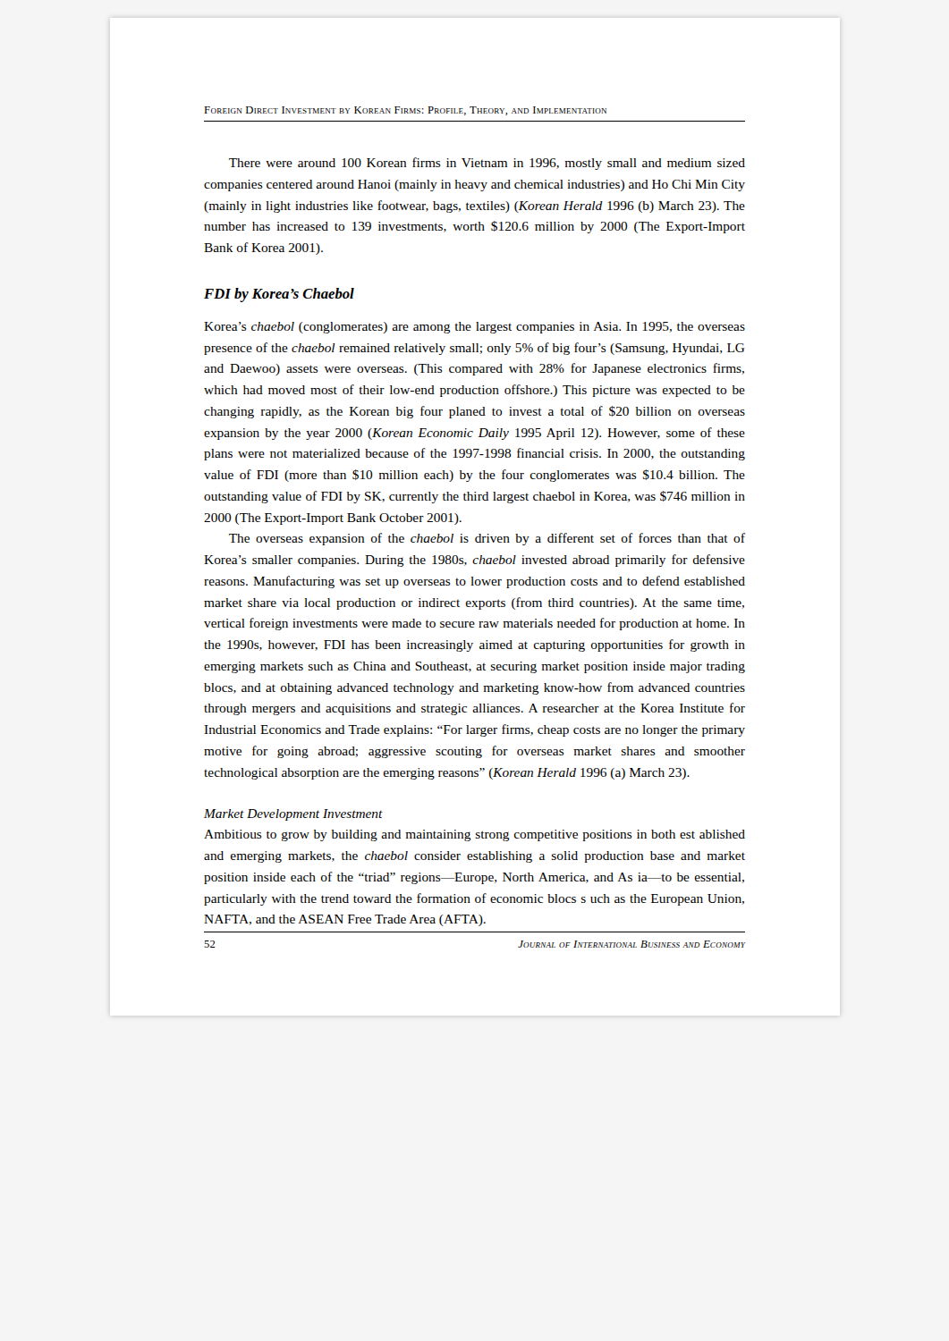Foreign Direct Investment by Korean Firms: Profile, Theory, and Implementation
There were around 100 Korean firms in Vietnam in 1996, mostly small and medium sized companies centered around Hanoi (mainly in heavy and chemical industries) and Ho Chi Min City (mainly in light industries like footwear, bags, textiles) (Korean Herald 1996 (b) March 23). The number has increased to 139 investments, worth $120.6 million by 2000 (The Export-Import Bank of Korea 2001).
FDI by Korea’s Chaebol
Korea’s chaebol (conglomerates) are among the largest companies in Asia. In 1995, the overseas presence of the chaebol remained relatively small; only 5% of big four’s (Samsung, Hyundai, LG and Daewoo) assets were overseas. (This compared with 28% for Japanese electronics firms, which had moved most of their low-end production offshore.) This picture was expected to be changing rapidly, as the Korean big four planed to invest a total of $20 billion on overseas expansion by the year 2000 (Korean Economic Daily 1995 April 12). However, some of these plans were not materialized because of the 1997-1998 financial crisis. In 2000, the outstanding value of FDI (more than $10 million each) by the four conglomerates was $10.4 billion. The outstanding value of FDI by SK, currently the third largest chaebol in Korea, was $746 million in 2000 (The Export-Import Bank October 2001).
The overseas expansion of the chaebol is driven by a different set of forces than that of Korea’s smaller companies. During the 1980s, chaebol invested abroad primarily for defensive reasons. Manufacturing was set up overseas to lower production costs and to defend established market share via local production or indirect exports (from third countries). At the same time, vertical foreign investments were made to secure raw materials needed for production at home. In the 1990s, however, FDI has been increasingly aimed at capturing opportunities for growth in emerging markets such as China and Southeast, at securing market position inside major trading blocs, and at obtaining advanced technology and marketing know-how from advanced countries through mergers and acquisitions and strategic alliances. A researcher at the Korea Institute for Industrial Economics and Trade explains: “For larger firms, cheap costs are no longer the primary motive for going abroad; aggressive scouting for overseas market shares and smoother technological absorption are the emerging reasons” (Korean Herald 1996 (a) March 23).
Market Development Investment
Ambitious to grow by building and maintaining strong competitive positions in both est ablished and emerging markets, the chaebol consider establishing a solid production base and market position inside each of the “triad” regions—Europe, North America, and As ia—to be essential, particularly with the trend toward the formation of economic blocs s uch as the European Union, NAFTA, and the ASEAN Free Trade Area (AFTA).
52 Journal of International Business and Economy